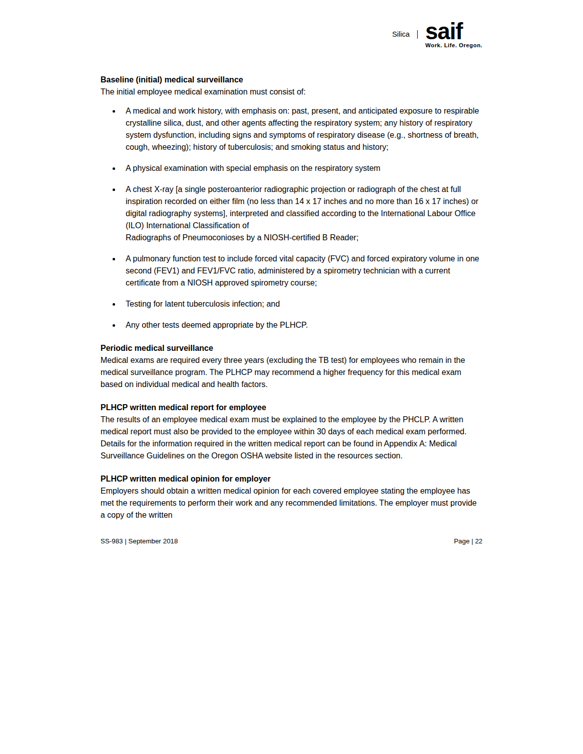Silica
saif
Work. Life. Oregon.
Baseline (initial) medical surveillance
The initial employee medical examination must consist of:
A medical and work history, with emphasis on: past, present, and anticipated exposure to respirable crystalline silica, dust, and other agents affecting the respiratory system; any history of respiratory system dysfunction, including signs and symptoms of respiratory disease (e.g., shortness of breath, cough, wheezing); history of tuberculosis; and smoking status and history;
A physical examination with special emphasis on the respiratory system
A chest X-ray [a single posteroanterior radiographic projection or radiograph of the chest at full inspiration recorded on either film (no less than 14 x 17 inches and no more than 16 x 17 inches) or digital radiography systems], interpreted and classified according to the International Labour Office (ILO) International Classification of
Radiographs of Pneumoconioses by a NIOSH-certified B Reader;
A pulmonary function test to include forced vital capacity (FVC) and forced expiratory volume in one second (FEV1) and FEV1/FVC ratio, administered by a spirometry technician with a current certificate from a NIOSH approved spirometry course;
Testing for latent tuberculosis infection; and
Any other tests deemed appropriate by the PLHCP.
Periodic medical surveillance
Medical exams are required every three years (excluding the TB test) for employees who remain in the medical surveillance program. The PLHCP may recommend a higher frequency for this medical exam based on individual medical and health factors.
PLHCP written medical report for employee
The results of an employee medical exam must be explained to the employee by the PHCLP. A written medical report must also be provided to the employee within 30 days of each medical exam performed. Details for the information required in the written medical report can be found in Appendix A: Medical Surveillance Guidelines on the Oregon OSHA website listed in the resources section.
PLHCP written medical opinion for employer
Employers should obtain a written medical opinion for each covered employee stating the employee has met the requirements to perform their work and any recommended limitations. The employer must provide a copy of the written
SS-983 | September 2018
Page | 22